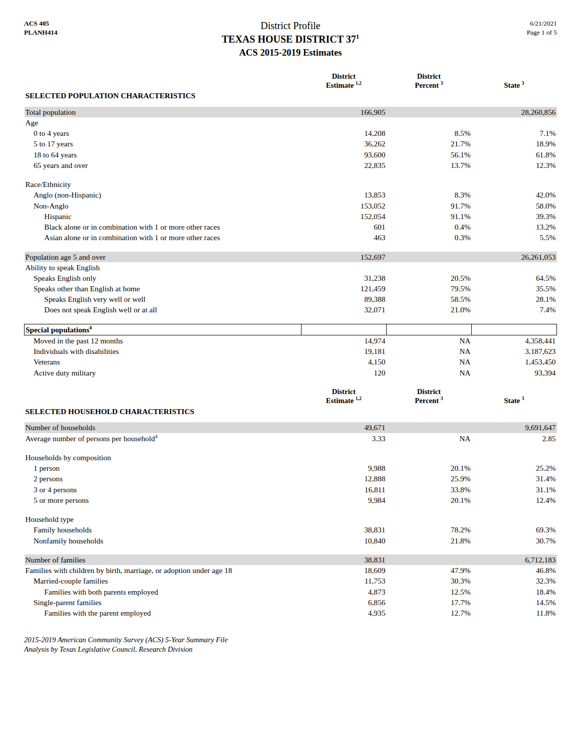ACS 405
PLANH414
6/21/2021
Page 1 of 5
District Profile
TEXAS HOUSE DISTRICT 371
ACS 2015-2019 Estimates
| | District Estimate 1,2 | District Percent 3 | State 3 |
| --- | --- | --- | --- |
| SELECTED POPULATION CHARACTERISTICS | | | |
| Total population | 166,905 | | 28,260,856 |
| Age | | | |
| 0 to 4 years | 14,208 | 8.5% | 7.1% |
| 5 to 17 years | 36,262 | 21.7% | 18.9% |
| 18 to 64 years | 93,600 | 56.1% | 61.8% |
| 65 years and over | 22,835 | 13.7% | 12.3% |
| Race/Ethnicity | | | |
| Anglo (non-Hispanic) | 13,853 | 8.3% | 42.0% |
| Non-Anglo | 153,052 | 91.7% | 58.0% |
| Hispanic | 152,054 | 91.1% | 39.3% |
| Black alone or in combination with 1 or more other races | 601 | 0.4% | 13.2% |
| Asian alone or in combination with 1 or more other races | 463 | 0.3% | 5.5% |
| Population age 5 and over | 152,697 | | 26,261,053 |
| Ability to speak English | | | |
| Speaks English only | 31,238 | 20.5% | 64.5% |
| Speaks other than English at home | 121,459 | 79.5% | 35.5% |
| Speaks English very well or well | 89,388 | 58.5% | 28.1% |
| Does not speak English well or at all | 32,071 | 21.0% | 7.4% |
| Special populations 4 | | | |
| Moved in the past 12 months | 14,974 | NA | 4,358,441 |
| Individuals with disabilities | 19,181 | NA | 3,187,623 |
| Veterans | 4,150 | NA | 1,453,450 |
| Active duty military | 120 | NA | 93,394 |
| | District Estimate 1,2 | District Percent 3 | State 3 |
| SELECTED HOUSEHOLD CHARACTERISTICS | | | |
| Number of households | 49,671 | | 9,691,647 |
| Average number of persons per household 4 | 3.33 | NA | 2.85 |
| Households by composition | | | |
| 1 person | 9,988 | 20.1% | 25.2% |
| 2 persons | 12,888 | 25.9% | 31.4% |
| 3 or 4 persons | 16,811 | 33.8% | 31.1% |
| 5 or more persons | 9,984 | 20.1% | 12.4% |
| Household type | | | |
| Family households | 38,831 | 78.2% | 69.3% |
| Nonfamily households | 10,840 | 21.8% | 30.7% |
| Number of families | 38,831 | | 6,712,183 |
| Families with children by birth, marriage, or adoption under age 18 | 18,609 | 47.9% | 46.8% |
| Married-couple families | 11,753 | 30.3% | 32.3% |
| Families with both parents employed | 4,873 | 12.5% | 18.4% |
| Single-parent families | 6,856 | 17.7% | 14.5% |
| Families with the parent employed | 4,935 | 12.7% | 11.8% |
2015-2019 American Community Survey (ACS) 5-Year Summary File
Analysis by Texas Legislative Council, Research Division